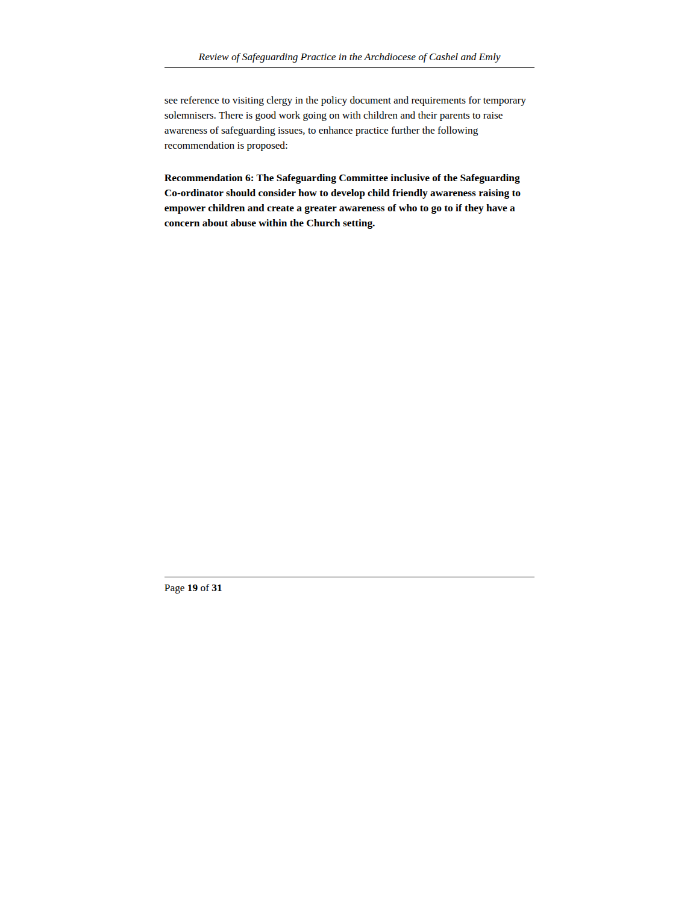Review of Safeguarding Practice in the Archdiocese of Cashel and Emly
see reference to visiting clergy in the policy document and requirements for temporary solemnisers. There is good work going on with children and their parents to raise awareness of safeguarding issues, to enhance practice further the following recommendation is proposed:
Recommendation 6: The Safeguarding Committee inclusive of the Safeguarding Co-ordinator should consider how to develop child friendly awareness raising to empower children and create a greater awareness of who to go to if they have a concern about abuse within the Church setting.
Page 19 of 31